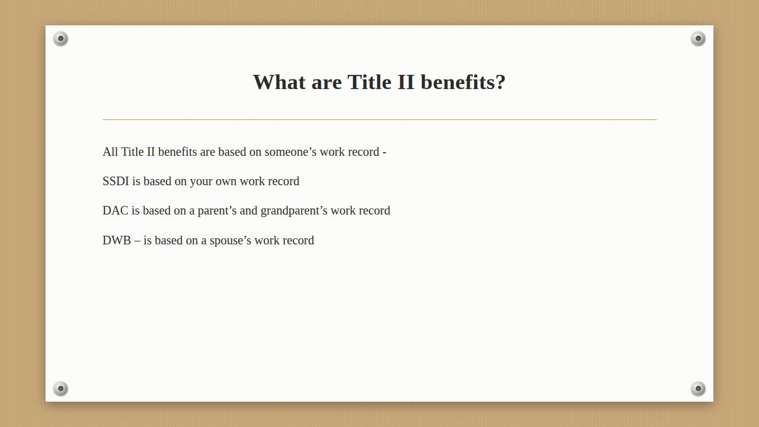What are Title II benefits?
All Title II benefits are based on someone’s work record -
SSDI is based on your own work record
DAC is based on a parent’s and grandparent’s work record
DWB – is based on a spouse’s work record